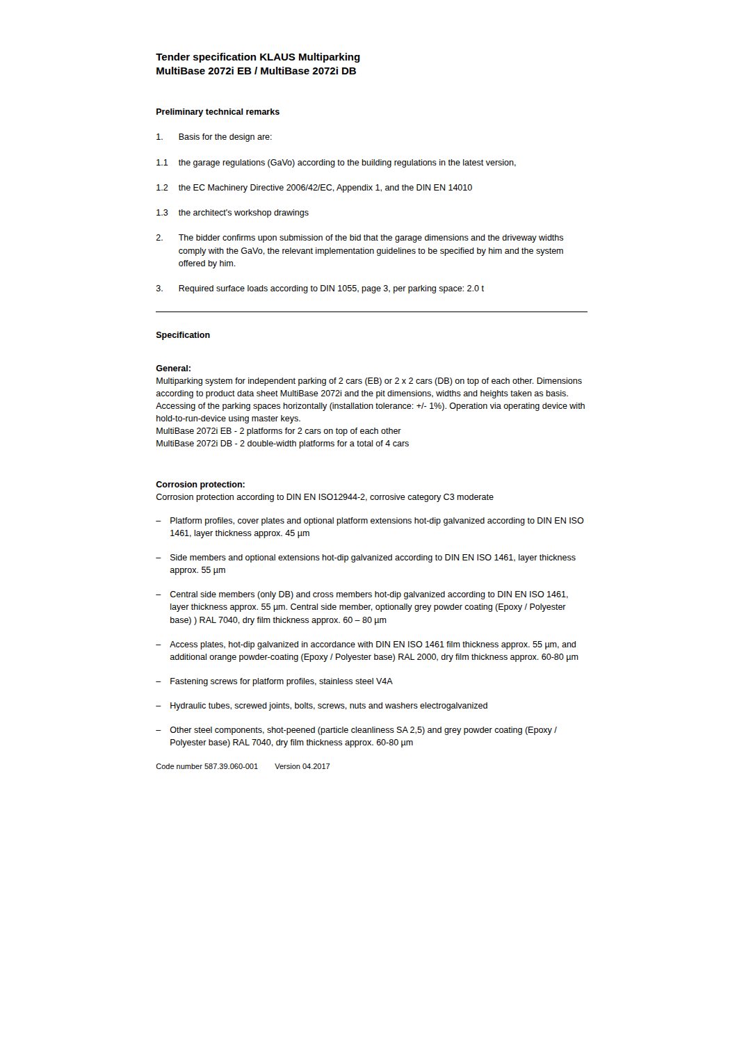Tender specification KLAUS Multiparking
MultiBase 2072i EB / MultiBase 2072i DB
Preliminary technical remarks
1. Basis for the design are:
1.1the garage regulations (GaVo) according to the building regulations in the latest version,
1.2the EC Machinery Directive 2006/42/EC, Appendix 1, and the DIN EN 14010
1.3the architect's workshop drawings
2. The bidder confirms upon submission of the bid that the garage dimensions and the driveway widths comply with the GaVo, the relevant implementation guidelines to be specified by him and the system offered by him.
3. Required surface loads according to DIN 1055, page 3, per parking space: 2.0 t
Specification
General:
Multiparking system for independent parking of 2 cars (EB) or 2 x 2 cars (DB) on top of each other. Dimensions according to product data sheet MultiBase 2072i and the pit dimensions, widths and heights taken as basis. Accessing of the parking spaces horizontally (installation tolerance: +/- 1%). Operation via operating device with hold-to-run-device using master keys.
MultiBase 2072i EB - 2 platforms for 2 cars on top of each other
MultiBase 2072i DB - 2 double-width platforms for a total of 4 cars
Corrosion protection:
Corrosion protection according to DIN EN ISO12944-2, corrosive category C3 moderate
Platform profiles, cover plates and optional platform extensions hot-dip galvanized according to DIN EN ISO 1461, layer thickness approx. 45 µm
Side members and optional extensions hot-dip galvanized according to DIN EN ISO 1461, layer thickness approx. 55 µm
Central side members (only DB) and cross members hot-dip galvanized according to DIN EN ISO 1461, layer thickness approx. 55 µm. Central side member, optionally grey powder coating (Epoxy / Polyester base) ) RAL 7040, dry film thickness approx. 60 – 80 µm
Access plates, hot-dip galvanized in accordance with DIN EN ISO 1461 film thickness approx. 55 µm, and additional orange powder-coating (Epoxy / Polyester base) RAL 2000, dry film thickness approx. 60-80 µm
Fastening screws for platform profiles, stainless steel V4A
Hydraulic tubes, screwed joints, bolts, screws, nuts and washers electrogalvanized
Other steel components, shot-peened (particle cleanliness SA 2,5) and grey powder coating (Epoxy / Polyester base) RAL 7040, dry film thickness approx. 60-80 µm
Code number 587.39.060-001Version 04.2017